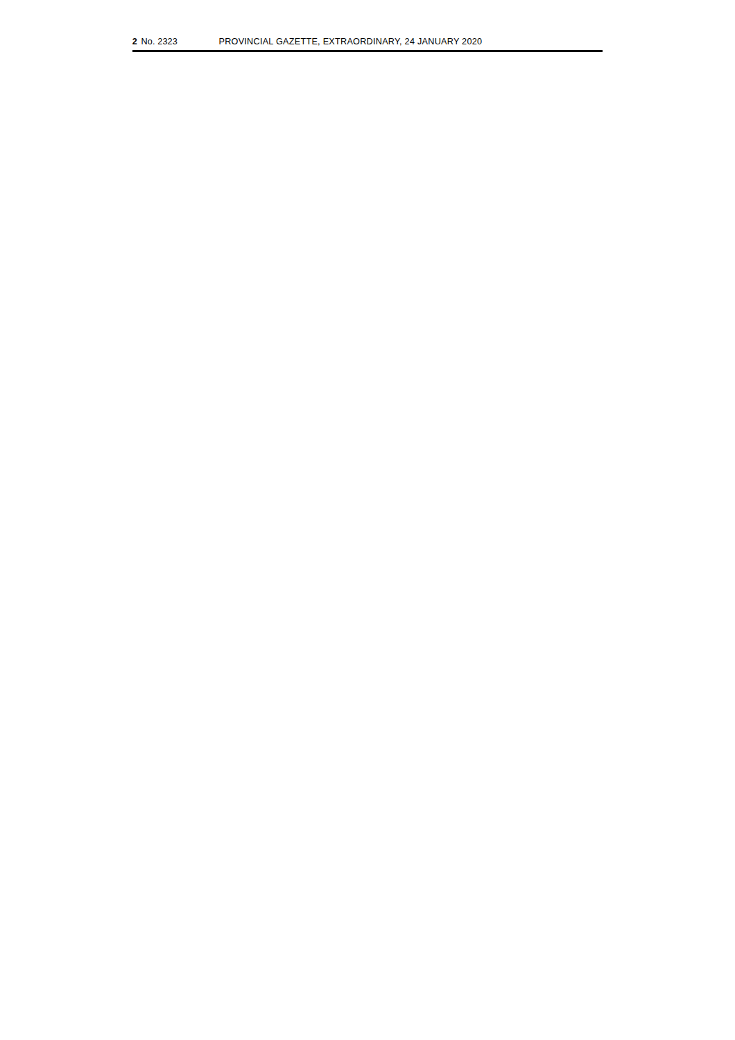2 No. 2323 PROVINCIAL GAZETTE, EXTRAORDINARY, 24 JANUARY 2020